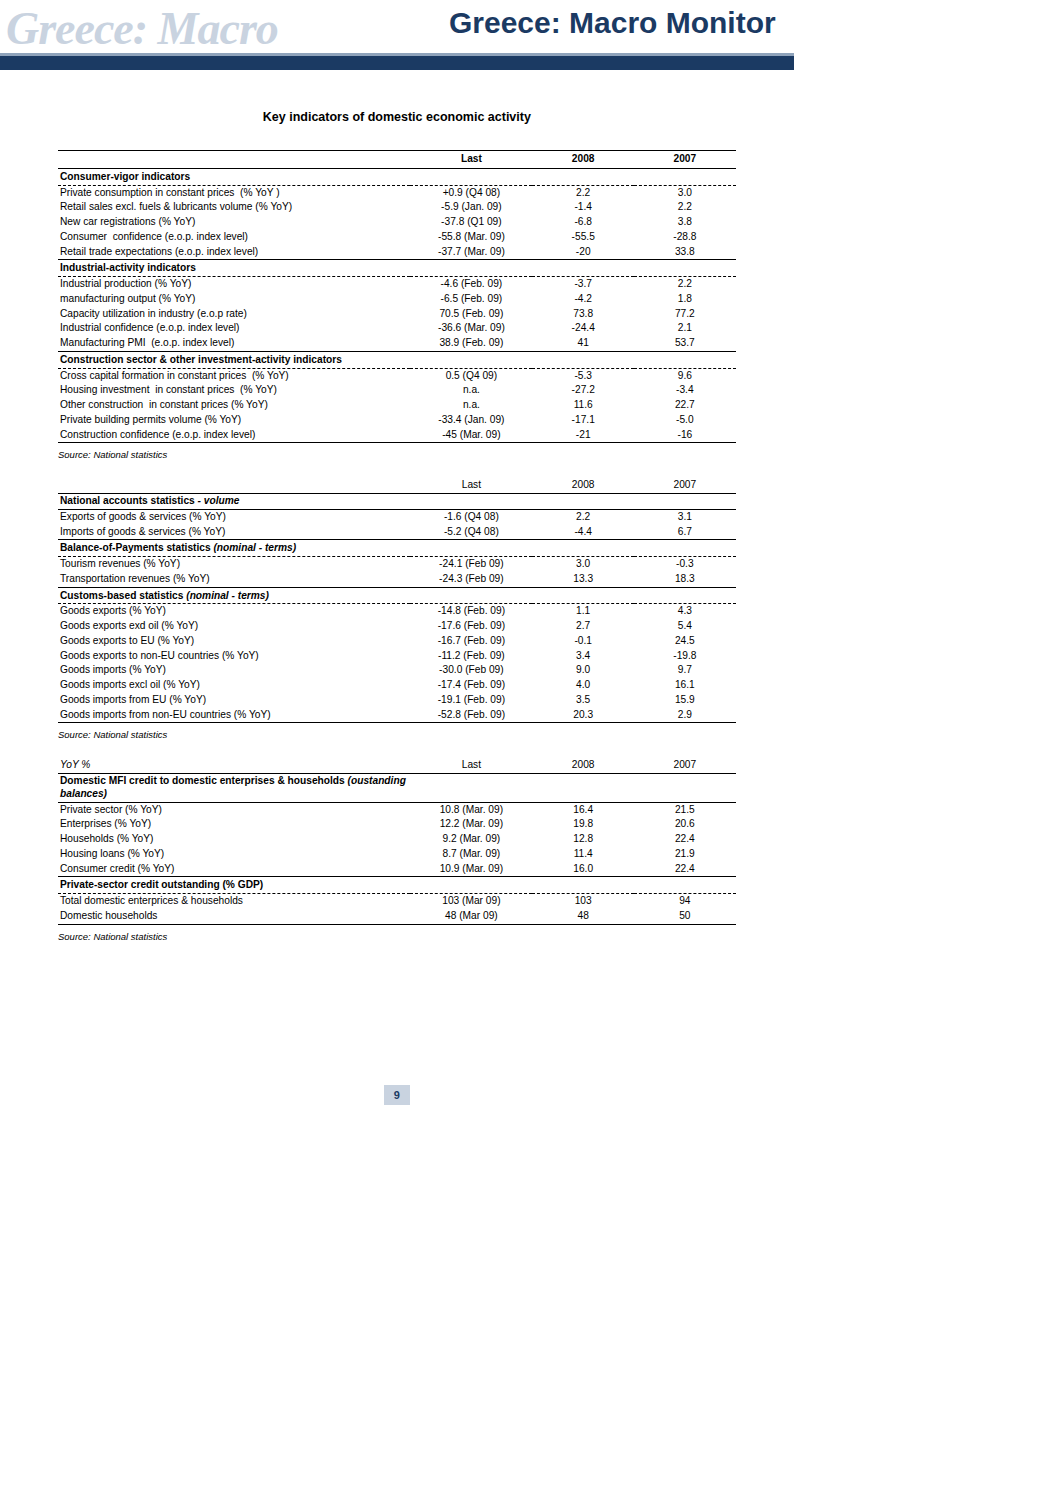Greece: Macro
Greece: Macro Monitor
A Quarterly Review of the Greek Economy
Key indicators of domestic economic activity
| | Last | 2008 | 2007 |
| --- | --- | --- | --- |
| Consumer-vigor indicators |
| Private consumption in constant prices (% YoY ) | +0.9 (Q4 08) | 2.2 | 3.0 |
| Retail sales excl. fuels & lubricants volume (% YoY) | -5.9 (Jan. 09) | -1.4 | 2.2 |
| New car registrations (% YoY) | -37.8 (Q1 09) | -6.8 | 3.8 |
| Consumer confidence (e.o.p. index level) | -55.8 (Mar. 09) | -55.5 | -28.8 |
| Retail trade expectations (e.o.p. index level) | -37.7 (Mar. 09) | -20 | 33.8 |
| Industrial-activity indicators |
| Industrial production (% YoY) | -4.6 (Feb. 09) | -3.7 | 2.2 |
| manufacturing output (% YoY) | -6.5 (Feb. 09) | -4.2 | 1.8 |
| Capacity utilization in industry (e.o.p rate) | 70.5 (Feb. 09) | 73.8 | 77.2 |
| Industrial confidence (e.o.p. index level) | -36.6 (Mar. 09) | -24.4 | 2.1 |
| Manufacturing PMI (e.o.p. index level) | 38.9 (Feb. 09) | 41 | 53.7 |
| Construction sector & other investment-activity indicators |
| Cross capital formation in constant prices (% YoY) | 0.5 (Q4 09) | -5.3 | 9.6 |
| Housing investment in constant prices (% YoY) | n.a. | -27.2 | -3.4 |
| Other construction in constant prices (% YoY) | n.a. | 11.6 | 22.7 |
| Private building permits volume (% YoY) | -33.4 (Jan. 09) | -17.1 | -5.0 |
| Construction confidence (e.o.p. index level) | -45 (Mar. 09) | -21 | -16 |
Source: National statistics
| | Last | 2008 | 2007 |
| National accounts statistics - volume | | | |
| Exports of goods & services (% YoY) | -1.6 (Q4 08) | 2.2 | 3.1 |
| Imports of goods & services (% YoY) | -5.2 (Q4 08) | -4.4 | 6.7 |
| Balance-of-Payments statistics (nominal - terms) |
| Tourism revenues (% YoY) | -24.1 (Feb 09) | 3.0 | -0.3 |
| Transportation revenues (% YoY) | -24.3 (Feb 09) | 13.3 | 18.3 |
| Customs-based statistics (nominal - terms) |
| Goods exports (% YoY) | -14.8 (Feb. 09) | 1.1 | 4.3 |
| Goods exports exd oil (% YoY) | -17.6 (Feb. 09) | 2.7 | 5.4 |
| Goods exports to EU (% YoY) | -16.7 (Feb. 09) | -0.1 | 24.5 |
| Goods exports to non-EU countries (% YoY) | -11.2 (Feb. 09) | 3.4 | -19.8 |
| Goods imports (% YoY) | -30.0 (Feb 09) | 9.0 | 9.7 |
| Goods imports excl oil (% YoY) | -17.4 (Feb. 09) | 4.0 | 16.1 |
| Goods imports from EU (% YoY) | -19.1 (Feb. 09) | 3.5 | 15.9 |
| Goods imports from non-EU countries (% YoY) | -52.8 (Feb. 09) | 20.3 | 2.9 |
Source: National statistics
| YoY % | Last | 2008 | 2007 |
| Domestic MFI credit to domestic enterprises & households (oustanding balances) | | | |
| Private sector (% YoY) | 10.8 (Mar. 09) | 16.4 | 21.5 |
| Enterprises (% YoY) | 12.2 (Mar. 09) | 19.8 | 20.6 |
| Households (% YoY) | 9.2 (Mar. 09) | 12.8 | 22.4 |
| Housing loans (% YoY) | 8.7 (Mar. 09) | 11.4 | 21.9 |
| Consumer credit (% YoY) | 10.9 (Mar. 09) | 16.0 | 22.4 |
| Private-sector credit outstanding (% GDP) |
| Total domestic enterprices & households | 103 (Mar 09) | 103 | 94 |
| Domestic households | 48 (Mar 09) | 48 | 50 |
Source: National statistics
9